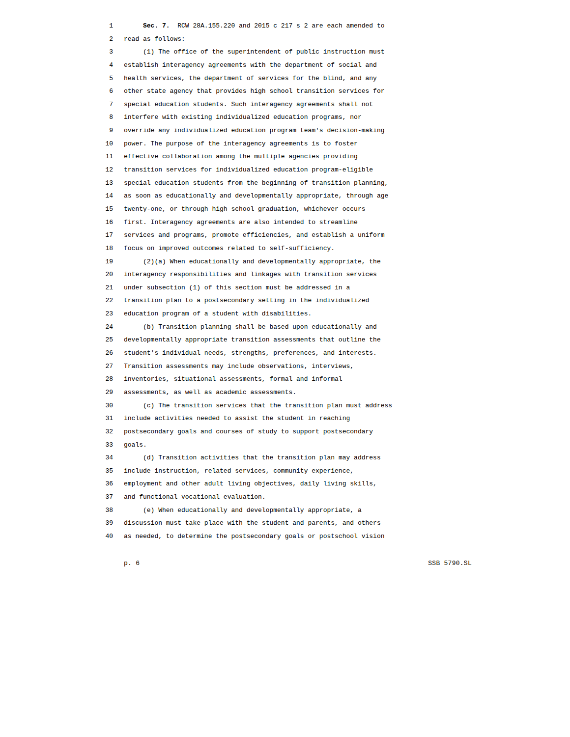Sec. 7. RCW 28A.155.220 and 2015 c 217 s 2 are each amended to
read as follows:
(1) The office of the superintendent of public instruction must
establish interagency agreements with the department of social and
health services, the department of services for the blind, and any
other state agency that provides high school transition services for
special education students. Such interagency agreements shall not
interfere with existing individualized education programs, nor
override any individualized education program team's decision-making
power. The purpose of the interagency agreements is to foster
effective collaboration among the multiple agencies providing
transition services for individualized education program-eligible
special education students from the beginning of transition planning,
as soon as educationally and developmentally appropriate, through age
twenty-one, or through high school graduation, whichever occurs
first. Interagency agreements are also intended to streamline
services and programs, promote efficiencies, and establish a uniform
focus on improved outcomes related to self-sufficiency.
(2)(a) When educationally and developmentally appropriate, the
interagency responsibilities and linkages with transition services
under subsection (1) of this section must be addressed in a
transition plan to a postsecondary setting in the individualized
education program of a student with disabilities.
(b) Transition planning shall be based upon educationally and
developmentally appropriate transition assessments that outline the
student's individual needs, strengths, preferences, and interests.
Transition assessments may include observations, interviews,
inventories, situational assessments, formal and informal
assessments, as well as academic assessments.
(c) The transition services that the transition plan must address
include activities needed to assist the student in reaching
postsecondary goals and courses of study to support postsecondary
goals.
(d) Transition activities that the transition plan may address
include instruction, related services, community experience,
employment and other adult living objectives, daily living skills,
and functional vocational evaluation.
(e) When educationally and developmentally appropriate, a
discussion must take place with the student and parents, and others
as needed, to determine the postsecondary goals or postschool vision
p. 6 SSB 5790.SL